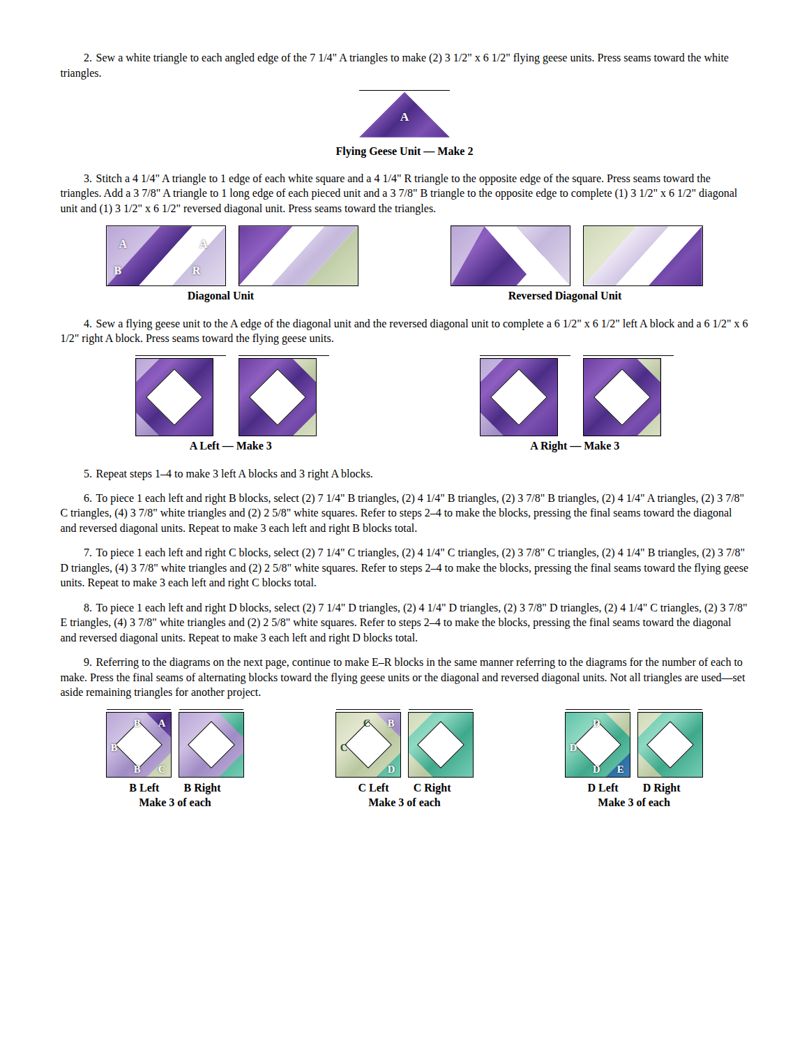2. Sew a white triangle to each angled edge of the 7 1/4" A triangles to make (2) 3 1/2" x 6 1/2" flying geese units. Press seams toward the white triangles.
A
Flying Geese Unit — Make 2
3. Stitch a 4 1/4" A triangle to 1 edge of each white square and a 4 1/4" R triangle to the opposite edge of the square. Press seams toward the triangles. Add a 3 7/8" A triangle to 1 long edge of each pieced unit and a 3 7/8" B triangle to the opposite edge to complete (1) 3 1/2" x 6 1/2" diagonal unit and (1) 3 1/2" x 6 1/2" reversed diagonal unit. Press seams toward the triangles.
A
B
A
R
Diagonal Unit Reversed Diagonal Unit
4. Sew a flying geese unit to the A edge of the diagonal unit and the reversed diagonal unit to complete a 6 1/2" x 6 1/2" left A block and a 6 1/2" x 6 1/2" right A block. Press seams toward the flying geese units.
A Left — Make 3 A Right — Make 3
5. Repeat steps 1–4 to make 3 left A blocks and 3 right A blocks.
6. To piece 1 each left and right B blocks, select (2) 7 1/4" B triangles, (2) 4 1/4" B triangles, (2) 3 7/8" B triangles, (2) 4 1/4" A triangles, (2) 3 7/8" C triangles, (4) 3 7/8" white triangles and (2) 2 5/8" white squares. Refer to steps 2–4 to make the blocks, pressing the final seams toward the diagonal and reversed diagonal units. Repeat to make 3 each left and right B blocks total.
7. To piece 1 each left and right C blocks, select (2) 7 1/4" C triangles, (2) 4 1/4" C triangles, (2) 3 7/8" C triangles, (2) 4 1/4" B triangles, (2) 3 7/8" D triangles, (4) 3 7/8" white triangles and (2) 2 5/8" white squares. Refer to steps 2–4 to make the blocks, pressing the final seams toward the flying geese units. Repeat to make 3 each left and right C blocks total.
8. To piece 1 each left and right D blocks, select (2) 7 1/4" D triangles, (2) 4 1/4" D triangles, (2) 3 7/8" D triangles, (2) 4 1/4" C triangles, (2) 3 7/8" E triangles, (4) 3 7/8" white triangles and (2) 2 5/8" white squares. Refer to steps 2–4 to make the blocks, pressing the final seams toward the diagonal and reversed diagonal units. Repeat to make 3 each left and right D blocks total.
9. Referring to the diagrams on the next page, continue to make E–R blocks in the same manner referring to the diagrams for the number of each to make. Press the final seams of alternating blocks toward the flying geese units or the diagonal and reversed diagonal units. Not all triangles are used—set aside remaining triangles for another project.
B
B
B
A
C
C
C
B
D
D
D
D
E
B Left B Right
Make 3 of each
C Left C Right
Make 3 of each
D Left D Right
Make 3 of each